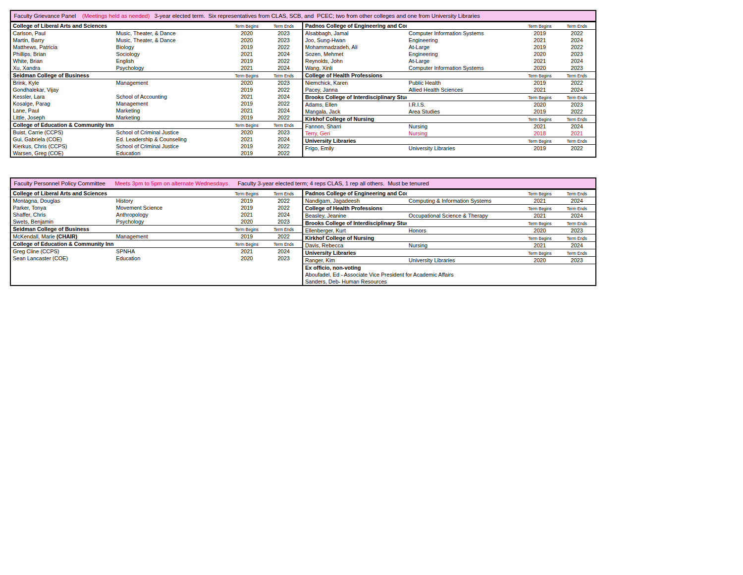Faculty Grievance Panel (Meetings held as needed) 3-year elected term. Six representatives from CLAS, SCB, and PCEC; two from other colleges and one from University Libraries
| College of Liberal Arts and Sciences | | Term Begins | Term Ends |
| Carlson, Paul | Music, Theater, & Dance | 2020 | 2023 |
| Martin, Barry | Music, Theater, & Dance | 2020 | 2023 |
| Matthews, Patricia | Biology | 2019 | 2022 |
| Phillips, Brian | Sociology | 2021 | 2024 |
| White, Brian | English | 2019 | 2022 |
| Xu, Xandra | Psychology | 2021 | 2024 |
| Seidman College of Business | | Term Begins | Term Ends |
| Brink, Kyle | Management | 2020 | 2023 |
| Gondhalekar, Vijay | | 2019 | 2022 |
| Kessler, Lara | School of Accounting | 2021 | 2024 |
| Kosalge, Parag | Management | 2019 | 2022 |
| Lane, Paul | Marketing | 2021 | 2024 |
| Little, Joseph | Marketing | 2019 | 2022 |
| College of Education & Community Innovation | | Term Begins | Term Ends |
| Buist, Carrie (CCPS) | School of Criminal Justice | 2020 | 2023 |
| Gui, Gabriela (COE) | Ed. Leadership & Counseling | 2021 | 2024 |
| Kierkus, Chris (CCPS) | School of Criminal Justice | 2019 | 2022 |
| Warsen, Greg (COE) | Education | 2019 | 2022 |
| Padnos College of Engineering and Computing | | Term Begins | Term Ends |
| Alsabbagh, Jamal | Computer Information Systems | 2019 | 2022 |
| Joo, Sung-Hwan | Engineering | 2021 | 2024 |
| Mohammadzadeh, Ali | At-Large | 2019 | 2022 |
| Sozen, Mehmet | Engineering | 2020 | 2023 |
| Reynolds, John | At-Large | 2021 | 2024 |
| Wang, Xinli | Computer Information Systems | 2020 | 2023 |
| College of Health Professions | | Term Begins | Term Ends |
| Niemchick, Karen | Public Health | 2019 | 2022 |
| Pacey, Janna | Allied Health Sciences | 2021 | 2024 |
| Brooks College of Interdisciplinary Studies | | Term Begins | Term Ends |
| Adams, Ellen | I.R.I.S. | 2020 | 2023 |
| Mangala, Jack | Area Studies | 2019 | 2022 |
| Kirkhof College of Nursing | | Term Begins | Term Ends |
| Fannon, Sharri | Nursing | 2021 | 2024 |
| Terry, Geri | Nursing | 2018 | 2021 |
| University Libraries | | Term Begins | Term Ends |
| Frigo, Emily | University Libraries | 2019 | 2022 |
Faculty Personnel Policy Committee Meets 3pm to 5pm on alternate Wednesdays Faculty 3-year elected term; 4 reps CLAS, 1 rep all others. Must be tenured
| College of Liberal Arts and Sciences | | Term Begins | Term Ends |
| Montagna, Douglas | History | 2019 | 2022 |
| Parker, Tonya | Movement Science | 2019 | 2022 |
| Shaffer, Chris | Anthropology | 2021 | 2024 |
| Swets, Benjamin | Psychology | 2020 | 2023 |
| Seidman College of Business | | Term Begins | Term Ends |
| McKendall, Marie (CHAIR) | Management | 2019 | 2022 |
| College of Education & Community Innovation | | Term Begins | Term Ends |
| Greg Cline (CCPS) | SPNHA | 2021 | 2024 |
| Sean Lancaster (COE) | Education | 2020 | 2023 |
| Padnos College of Engineering and Computing | | Term Begins | Term Ends |
| Nandigam, Jagadeesh | Computing & Information Systems | 2021 | 2024 |
| College of Health Professions | | Term Begins | Term Ends |
| Beasley, Jeanine | Occupational Science & Therapy | 2021 | 2024 |
| Brooks College of Interdisciplinary Studies | | Term Begins | Term Ends |
| Ellenberger, Kurt | Honors | 2020 | 2023 |
| Kirkhof College of Nursing | | Term Begins | Term Ends |
| Davis, Rebecca | Nursing | 2021 | 2024 |
| University Libraries | | Term Begins | Term Ends |
| Ranger, Kim | University Libraries | 2020 | 2023 |
| Ex officio, non-voting |
| Aboufadel, Ed - Associate Vice President for Academic Affairs |
| Sanders, Deb- Human Resources |